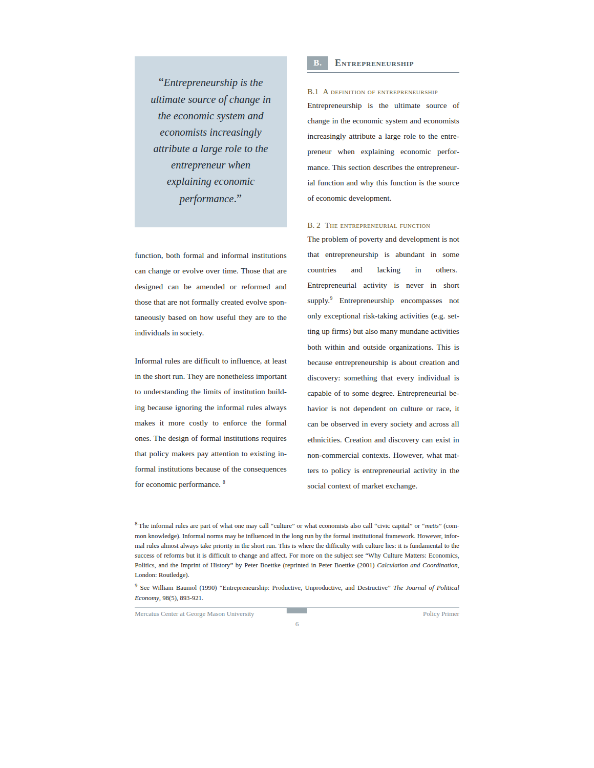“Entrepreneurship is the ultimate source of change in the economic system and economists increasingly attribute a large role to the entrepreneur when explaining economic performance.”
function, both formal and informal institutions can change or evolve over time. Those that are designed can be amended or reformed and those that are not formally created evolve spontaneously based on how useful they are to the individuals in society.
Informal rules are difficult to influence, at least in the short run. They are nonetheless important to understanding the limits of institution building because ignoring the informal rules always makes it more costly to enforce the formal ones. The design of formal institutions requires that policy makers pay attention to existing informal institutions because of the consequences for economic performance. 8
B.
Entrepreneurship
B.1 A definition of entrepreneurship
Entrepreneurship is the ultimate source of change in the economic system and economists increasingly attribute a large role to the entrepreneur when explaining economic performance. This section describes the entrepreneurial function and why this function is the source of economic development.
B. 2 The entrepreneurial function
The problem of poverty and development is not that entrepreneurship is abundant in some countries and lacking in others. Entrepreneurial activity is never in short supply.9 Entrepreneurship encompasses not only exceptional risk-taking activities (e.g. setting up firms) but also many mundane activities both within and outside organizations. This is because entrepreneurship is about creation and discovery: something that every individual is capable of to some degree. Entrepreneurial behavior is not dependent on culture or race, it can be observed in every society and across all ethnicities. Creation and discovery can exist in non-commercial contexts. However, what matters to policy is entrepreneurial activity in the social context of market exchange.
8 The informal rules are part of what one may call “culture” or what economists also call “civic capital” or “metis” (common knowledge). Informal norms may be influenced in the long run by the formal institutional framework. However, informal rules almost always take priority in the short run. This is where the difficulty with culture lies: it is fundamental to the success of reforms but it is difficult to change and affect. For more on the subject see “Why Culture Matters: Economics, Politics, and the Imprint of History” by Peter Boettke (reprinted in Peter Boettke (2001) Calculation and Coordination, London: Routledge).
9 See William Baumol (1990) “Entrepreneurship: Productive, Unproductive, and Destructive” The Journal of Political Economy, 98(5), 893-921.
Mercatus Center at George Mason University
Policy Primer
6